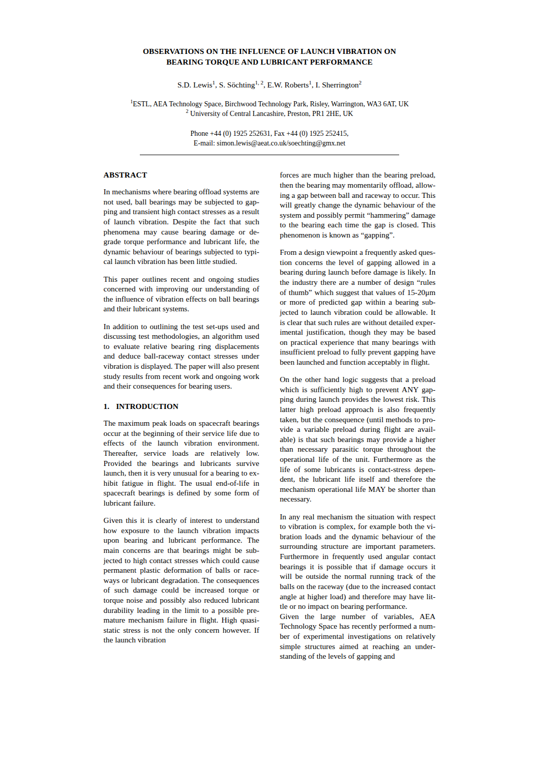OBSERVATIONS ON THE INFLUENCE OF LAUNCH VIBRATION ON
BEARING TORQUE AND LUBRICANT PERFORMANCE
S.D. Lewis1, S. Söchting1, 2, E.W. Roberts1, I. Sherrington2
1ESTL, AEA Technology Space, Birchwood Technology Park, Risley, Warrington, WA3 6AT, UK
2 University of Central Lancashire, Preston, PR1 2HE, UK
Phone +44 (0) 1925 252631, Fax +44 (0) 1925 252415,
E-mail: simon.lewis@aeat.co.uk/soechting@gmx.net
Abstract
In mechanisms where bearing offload systems are not used, ball bearings may be subjected to gapping and transient high contact stresses as a result of launch vibration. Despite the fact that such phenomena may cause bearing damage or degrade torque performance and lubricant life, the dynamic behaviour of bearings subjected to typical launch vibration has been little studied.
This paper outlines recent and ongoing studies concerned with improving our understanding of the influence of vibration effects on ball bearings and their lubricant systems.
In addition to outlining the test set-ups used and discussing test methodologies, an algorithm used to evaluate relative bearing ring displacements and deduce ball-raceway contact stresses under vibration is displayed. The paper will also present study results from recent work and ongoing work and their consequences for bearing users.
1. INTRODUCTION
The maximum peak loads on spacecraft bearings occur at the beginning of their service life due to effects of the launch vibration environment. Thereafter, service loads are relatively low. Provided the bearings and lubricants survive launch, then it is very unusual for a bearing to exhibit fatigue in flight. The usual end-of-life in spacecraft bearings is defined by some form of lubricant failure.
Given this it is clearly of interest to understand how exposure to the launch vibration impacts upon bearing and lubricant performance. The main concerns are that bearings might be subjected to high contact stresses which could cause permanent plastic deformation of balls or raceways or lubricant degradation. The consequences of such damage could be increased torque or torque noise and possibly also reduced lubricant durability leading in the limit to a possible premature mechanism failure in flight. High quasi-static stress is not the only concern however. If the launch vibration
forces are much higher than the bearing preload, then the bearing may momentarily offload, allowing a gap between ball and raceway to occur. This will greatly change the dynamic behaviour of the system and possibly permit “hammering” damage to the bearing each time the gap is closed. This phenomenon is known as “gapping”.
From a design viewpoint a frequently asked question concerns the level of gapping allowed in a bearing during launch before damage is likely. In the industry there are a number of design “rules of thumb” which suggest that values of 15-20μm or more of predicted gap within a bearing subjected to launch vibration could be allowable. It is clear that such rules are without detailed experimental justification, though they may be based on practical experience that many bearings with insufficient preload to fully prevent gapping have been launched and function acceptably in flight.
On the other hand logic suggests that a preload which is sufficiently high to prevent ANY gapping during launch provides the lowest risk. This latter high preload approach is also frequently taken, but the consequence (until methods to provide a variable preload during flight are available) is that such bearings may provide a higher than necessary parasitic torque throughout the operational life of the unit. Furthermore as the life of some lubricants is contact-stress dependent, the lubricant life itself and therefore the mechanism operational life MAY be shorter than necessary.
In any real mechanism the situation with respect to vibration is complex, for example both the vibration loads and the dynamic behaviour of the surrounding structure are important parameters. Furthermore in frequently used angular contact bearings it is possible that if damage occurs it will be outside the normal running track of the balls on the raceway (due to the increased contact angle at higher load) and therefore may have little or no impact on bearing performance.
Given the large number of variables, AEA Technology Space has recently performed a number of experimental investigations on relatively simple structures aimed at reaching an understanding of the levels of gapping and